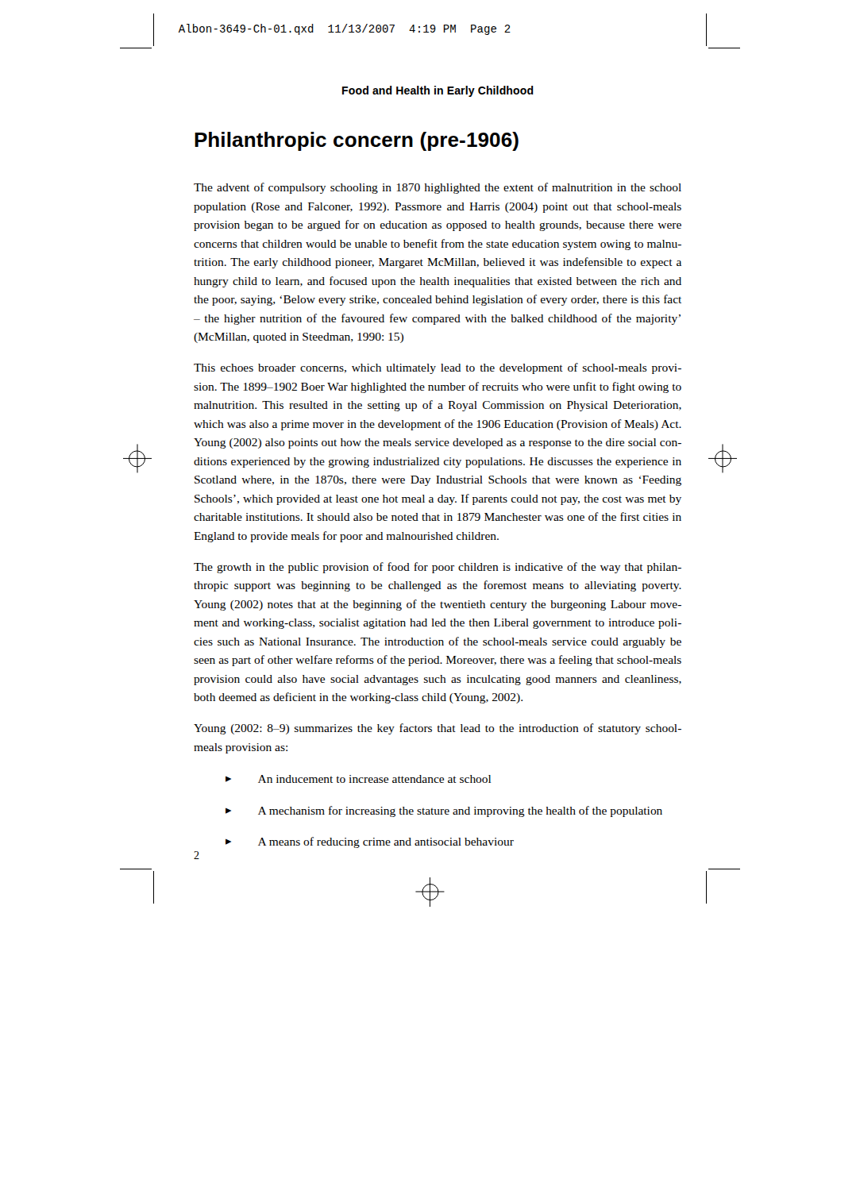Albon-3649-Ch-01.qxd 11/13/2007 4:19 PM Page 2
Food and Health in Early Childhood
Philanthropic concern (pre-1906)
The advent of compulsory schooling in 1870 highlighted the extent of malnutrition in the school population (Rose and Falconer, 1992). Passmore and Harris (2004) point out that school-meals provision began to be argued for on education as opposed to health grounds, because there were concerns that children would be unable to benefit from the state education system owing to malnutrition. The early childhood pioneer, Margaret McMillan, believed it was indefensible to expect a hungry child to learn, and focused upon the health inequalities that existed between the rich and the poor, saying, ‘Below every strike, concealed behind legislation of every order, there is this fact – the higher nutrition of the favoured few compared with the balked childhood of the majority’ (McMillan, quoted in Steedman, 1990: 15)
This echoes broader concerns, which ultimately lead to the development of school-meals provision. The 1899–1902 Boer War highlighted the number of recruits who were unfit to fight owing to malnutrition. This resulted in the setting up of a Royal Commission on Physical Deterioration, which was also a prime mover in the development of the 1906 Education (Provision of Meals) Act. Young (2002) also points out how the meals service developed as a response to the dire social conditions experienced by the growing industrialized city populations. He discusses the experience in Scotland where, in the 1870s, there were Day Industrial Schools that were known as ‘Feeding Schools’, which provided at least one hot meal a day. If parents could not pay, the cost was met by charitable institutions. It should also be noted that in 1879 Manchester was one of the first cities in England to provide meals for poor and malnourished children.
The growth in the public provision of food for poor children is indicative of the way that philanthropic support was beginning to be challenged as the foremost means to alleviating poverty. Young (2002) notes that at the beginning of the twentieth century the burgeoning Labour movement and working-class, socialist agitation had led the then Liberal government to introduce policies such as National Insurance. The introduction of the school-meals service could arguably be seen as part of other welfare reforms of the period. Moreover, there was a feeling that school-meals provision could also have social advantages such as inculcating good manners and cleanliness, both deemed as deficient in the working-class child (Young, 2002).
Young (2002: 8–9) summarizes the key factors that lead to the introduction of statutory school-meals provision as:
An inducement to increase attendance at school
A mechanism for increasing the stature and improving the health of the population
A means of reducing crime and antisocial behaviour
2